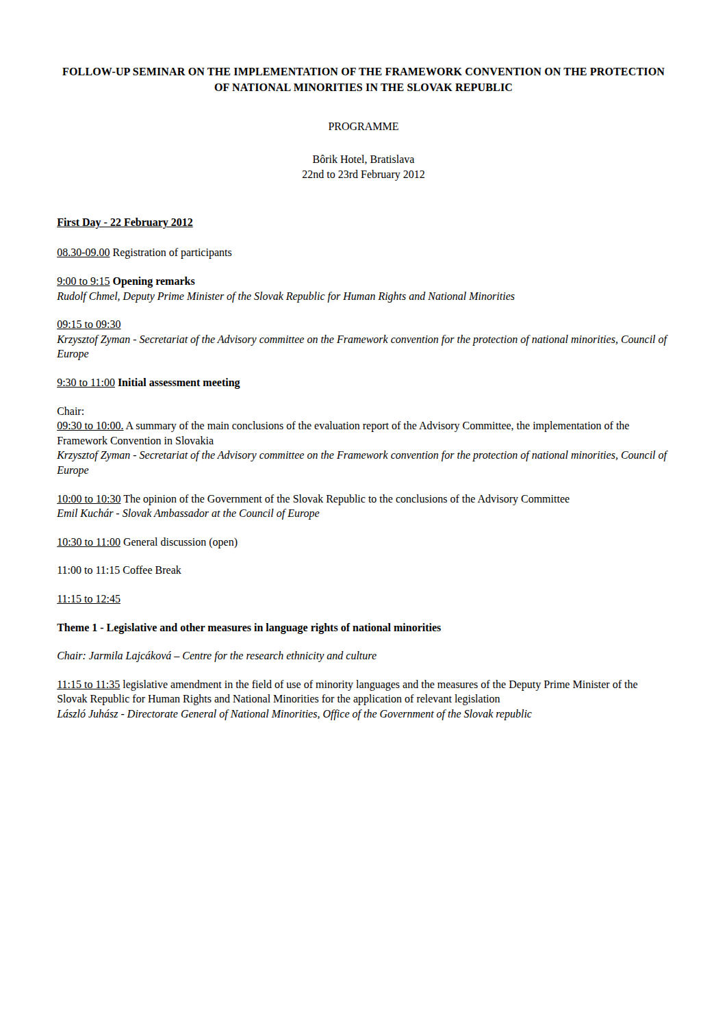Follow-up Seminar on the Implementation of the Framework Convention on the Protection of National Minorities in the Slovak Republic
PROGRAMME
Bôrik Hotel, Bratislava
22nd to 23rd February 2012
First Day - 22 February 2012
08.30-09.00 Registration of participants
9:00 to 9:15 Opening remarks
Rudolf Chmel, Deputy Prime Minister of the Slovak Republic for Human Rights and National Minorities
09:15 to 09:30
Krzysztof Zyman - Secretariat of the Advisory committee on the Framework convention for the protection of national minorities, Council of Europe
9:30 to 11:00 Initial assessment meeting
Chair:
09:30 to 10:00. A summary of the main conclusions of the evaluation report of the Advisory Committee, the implementation of the Framework Convention in Slovakia
Krzysztof Zyman - Secretariat of the Advisory committee on the Framework convention for the protection of national minorities, Council of Europe
10:00 to 10:30 The opinion of the Government of the Slovak Republic to the conclusions of the Advisory Committee
Emil Kuchár - Slovak Ambassador at the Council of Europe
10:30 to 11:00 General discussion (open)
11:00 to 11:15 Coffee Break
11:15 to 12:45
Theme 1 - Legislative and other measures in language rights of national minorities
Chair: Jarmila Lajcáková – Centre for the research ethnicity and culture
11:15 to 11:35 legislative amendment in the field of use of minority languages and the measures of the Deputy Prime Minister of the Slovak Republic for Human Rights and National Minorities for the application of relevant legislation
László Juhász - Directorate General of National Minorities, Office of the Government of the Slovak republic